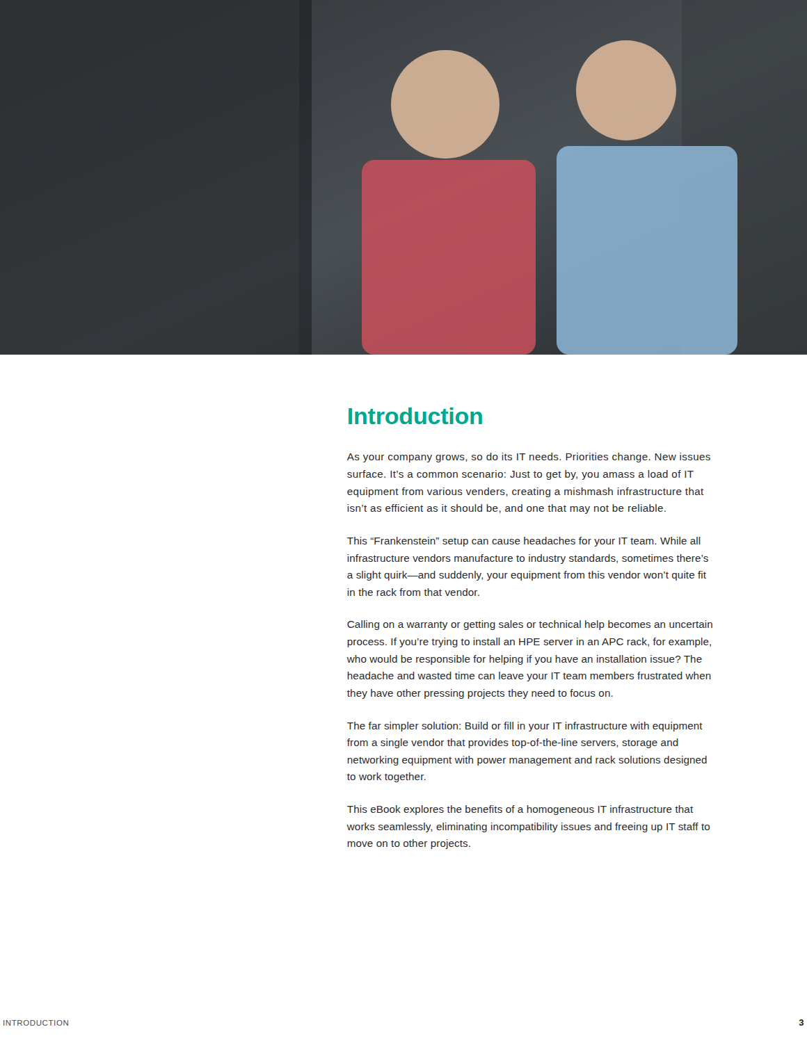Introduction
As your company grows, so do its IT needs. Priorities change. New issues surface. It’s a common scenario: Just to get by, you amass a load of IT equipment from various venders, creating a mishmash infrastructure that isn’t as efficient as it should be, and one that may not be reliable.
This “Frankenstein” setup can cause headaches for your IT team. While all infrastructure vendors manufacture to industry standards, sometimes there’s a slight quirk—and suddenly, your equipment from this vendor won’t quite fit in the rack from that vendor.
Calling on a warranty or getting sales or technical help becomes an uncertain process. If you’re trying to install an HPE server in an APC rack, for example, who would be responsible for helping if you have an installation issue? The headache and wasted time can leave your IT team members frustrated when they have other pressing projects they need to focus on.
The far simpler solution: Build or fill in your IT infrastructure with equipment from a single vendor that provides top-of-the-line servers, storage and networking equipment with power management and rack solutions designed to work together.
This eBook explores the benefits of a homogeneous IT infrastructure that works seamlessly, eliminating incompatibility issues and freeing up IT staff to move on to other projects.
Introduction 3